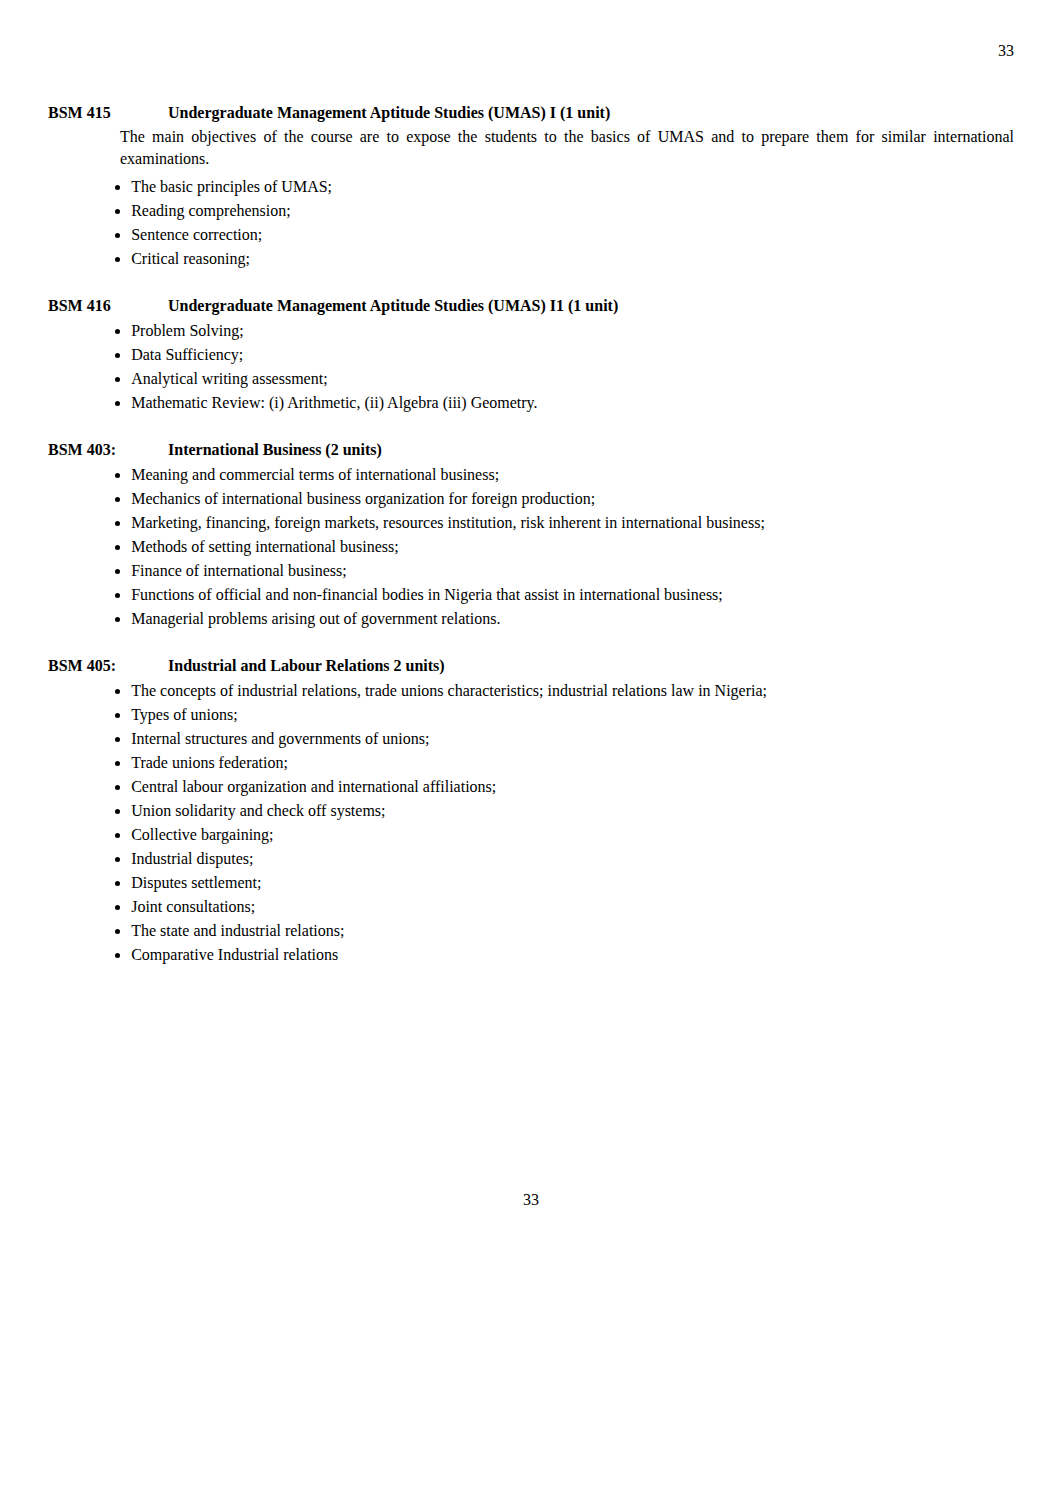33
BSM 415 Undergraduate Management Aptitude Studies (UMAS) I (1 unit)
The main objectives of the course are to expose the students to the basics of UMAS and to prepare them for similar international examinations.
The basic principles of UMAS;
Reading comprehension;
Sentence correction;
Critical reasoning;
BSM 416 Undergraduate Management Aptitude Studies (UMAS) I1 (1 unit)
Problem Solving;
Data Sufficiency;
Analytical writing assessment;
Mathematic Review: (i) Arithmetic, (ii) Algebra (iii) Geometry.
BSM 403: International Business (2 units)
Meaning and commercial terms of international business;
Mechanics of international business organization for foreign production;
Marketing, financing, foreign markets, resources institution, risk inherent in international business;
Methods of setting international business;
Finance of international business;
Functions of official and non-financial bodies in Nigeria that assist in international business;
Managerial problems arising out of government relations.
BSM 405: Industrial and Labour Relations 2 units)
The concepts of industrial relations, trade unions characteristics; industrial relations law in Nigeria;
Types of unions;
Internal structures and governments of unions;
Trade unions federation;
Central labour organization and international affiliations;
Union solidarity and check off systems;
Collective bargaining;
Industrial disputes;
Disputes settlement;
Joint consultations;
The state and industrial relations;
Comparative Industrial relations
33